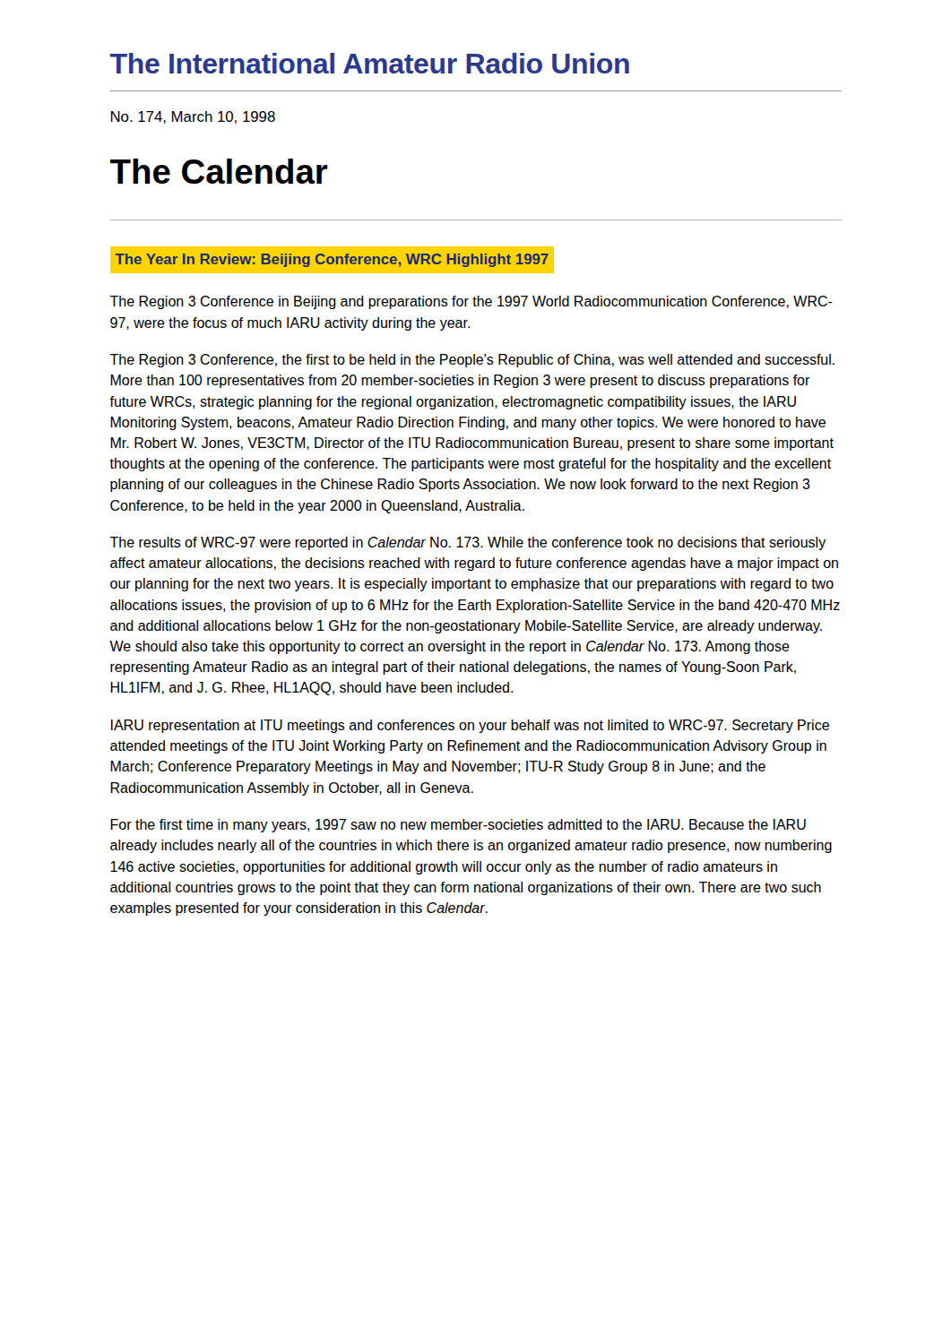The International Amateur Radio Union
No. 174, March 10, 1998
The Calendar
The Year In Review: Beijing Conference, WRC Highlight 1997
The Region 3 Conference in Beijing and preparations for the 1997 World Radiocommunication Conference, WRC-97, were the focus of much IARU activity during the year.
The Region 3 Conference, the first to be held in the People's Republic of China, was well attended and successful. More than 100 representatives from 20 member-societies in Region 3 were present to discuss preparations for future WRCs, strategic planning for the regional organization, electromagnetic compatibility issues, the IARU Monitoring System, beacons, Amateur Radio Direction Finding, and many other topics. We were honored to have Mr. Robert W. Jones, VE3CTM, Director of the ITU Radiocommunication Bureau, present to share some important thoughts at the opening of the conference. The participants were most grateful for the hospitality and the excellent planning of our colleagues in the Chinese Radio Sports Association. We now look forward to the next Region 3 Conference, to be held in the year 2000 in Queensland, Australia.
The results of WRC-97 were reported in Calendar No. 173. While the conference took no decisions that seriously affect amateur allocations, the decisions reached with regard to future conference agendas have a major impact on our planning for the next two years. It is especially important to emphasize that our preparations with regard to two allocations issues, the provision of up to 6 MHz for the Earth Exploration-Satellite Service in the band 420-470 MHz and additional allocations below 1 GHz for the non-geostationary Mobile-Satellite Service, are already underway. We should also take this opportunity to correct an oversight in the report in Calendar No. 173. Among those representing Amateur Radio as an integral part of their national delegations, the names of Young-Soon Park, HL1IFM, and J. G. Rhee, HL1AQQ, should have been included.
IARU representation at ITU meetings and conferences on your behalf was not limited to WRC-97. Secretary Price attended meetings of the ITU Joint Working Party on Refinement and the Radiocommunication Advisory Group in March; Conference Preparatory Meetings in May and November; ITU-R Study Group 8 in June; and the Radiocommunication Assembly in October, all in Geneva.
For the first time in many years, 1997 saw no new member-societies admitted to the IARU. Because the IARU already includes nearly all of the countries in which there is an organized amateur radio presence, now numbering 146 active societies, opportunities for additional growth will occur only as the number of radio amateurs in additional countries grows to the point that they can form national organizations of their own. There are two such examples presented for your consideration in this Calendar.